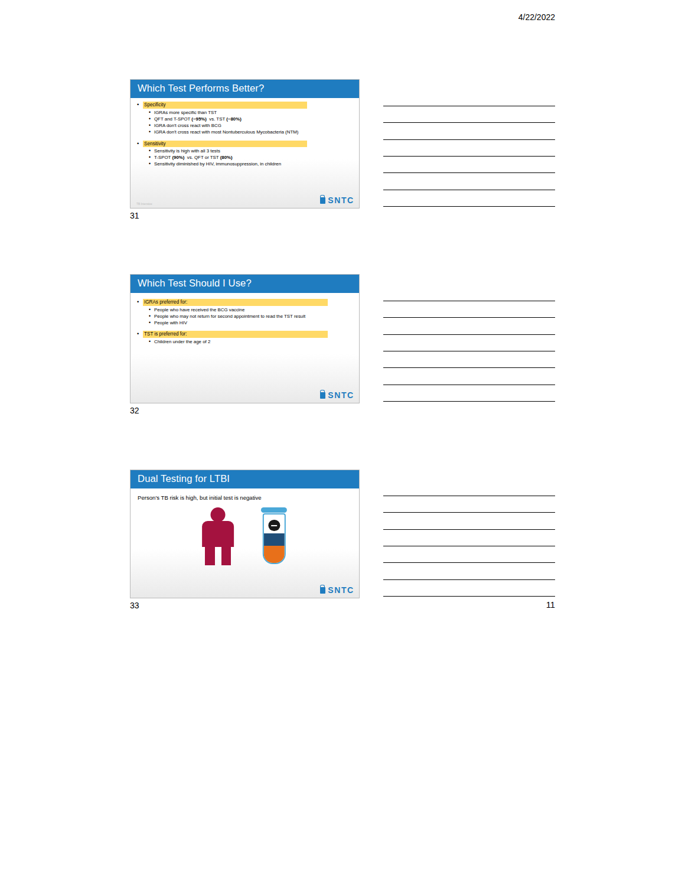4/22/2022
Which Test Performs Better?
Specificity
IGRAs more specific than TST
QFT and T-SPOT (~95%) vs. TST (~80%)
IGRA don't cross react with BCG
IGRA don't cross react with most Nontuberculous Mycobacteria (NTM)
Sensitivity
Sensitivity is high with all 3 tests
T-SPOT (90%) vs. QFT or TST (80%)
Sensitivity diminished by HIV, immunosuppression, in children
TB Intensive
SNTC
31
Which Test Should I Use?
IGRAs preferred for:
People who have received the BCG vaccine
People who may not return for second appointment to read the TST result
People with HIV
TST is preferred for:
Children under the age of 2
SNTC
32
Dual Testing for LTBI
Person's TB risk is high, but initial test is negative
SNTC
33
11